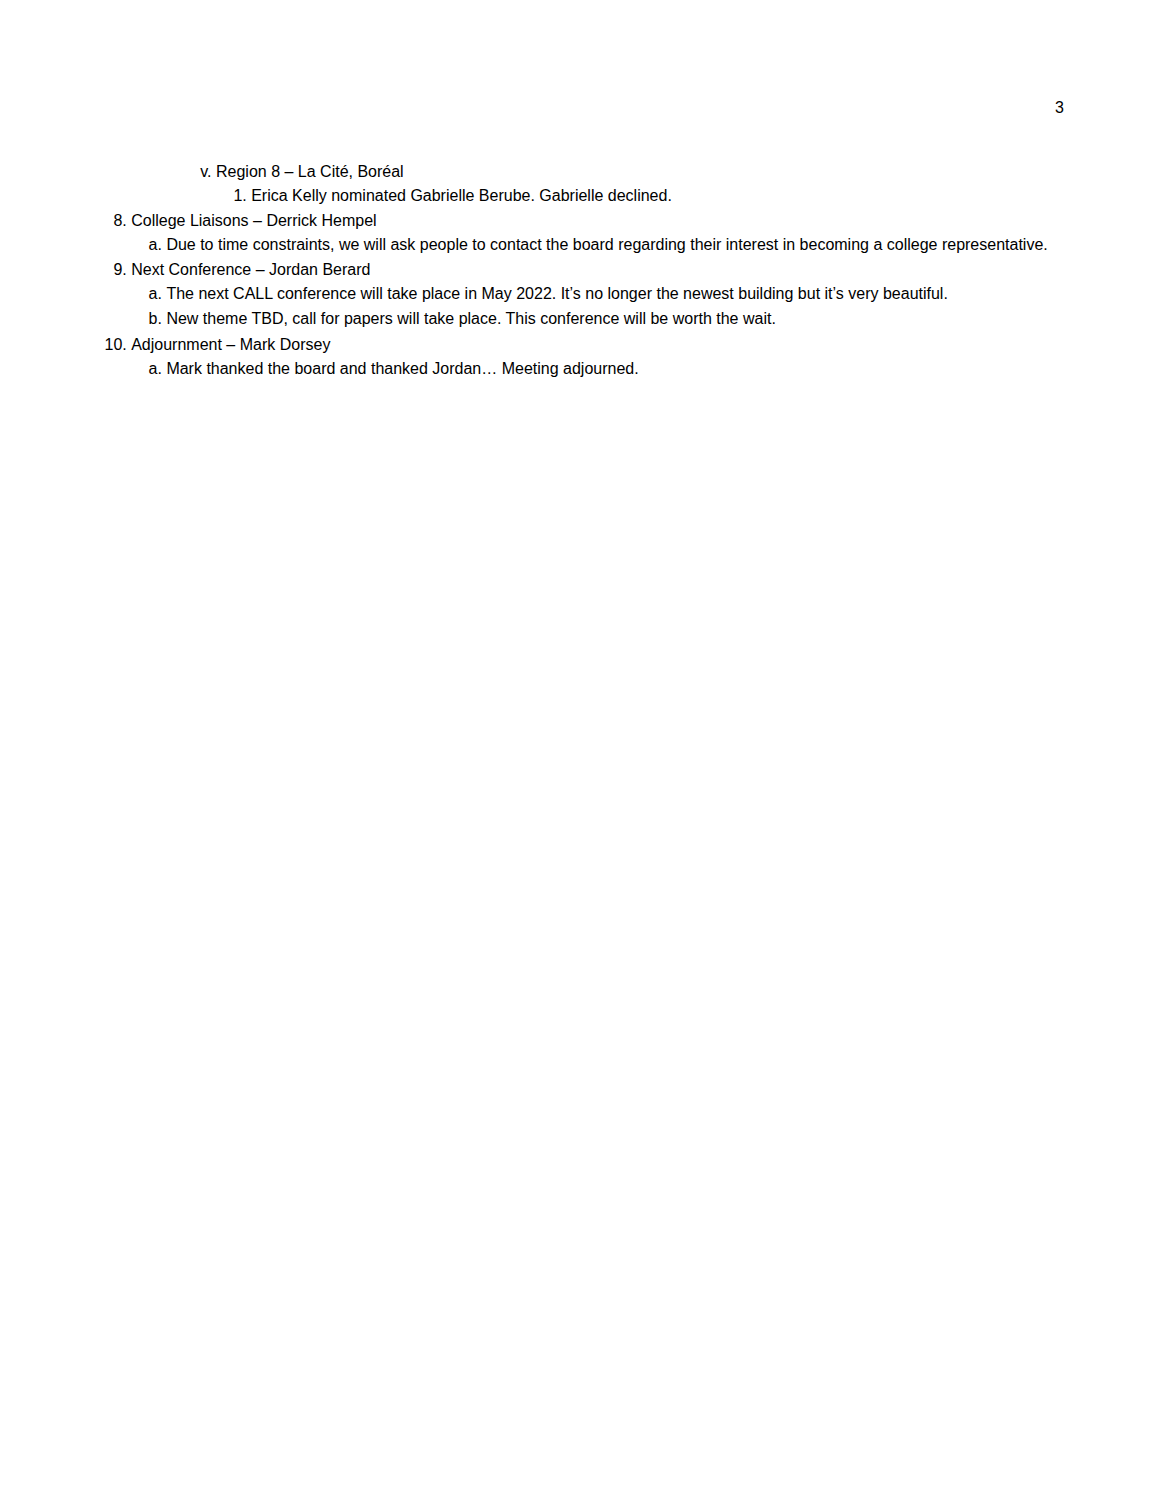3
Region 8 – La Cité, Boréal
Erica Kelly nominated Gabrielle Berube. Gabrielle declined.
College Liaisons – Derrick Hempel
Due to time constraints, we will ask people to contact the board regarding their interest in becoming a college representative.
Next Conference – Jordan Berard
The next CALL conference will take place in May 2022. It’s no longer the newest building but it’s very beautiful.
New theme TBD, call for papers will take place. This conference will be worth the wait.
Adjournment – Mark Dorsey
Mark thanked the board and thanked Jordan… Meeting adjourned.